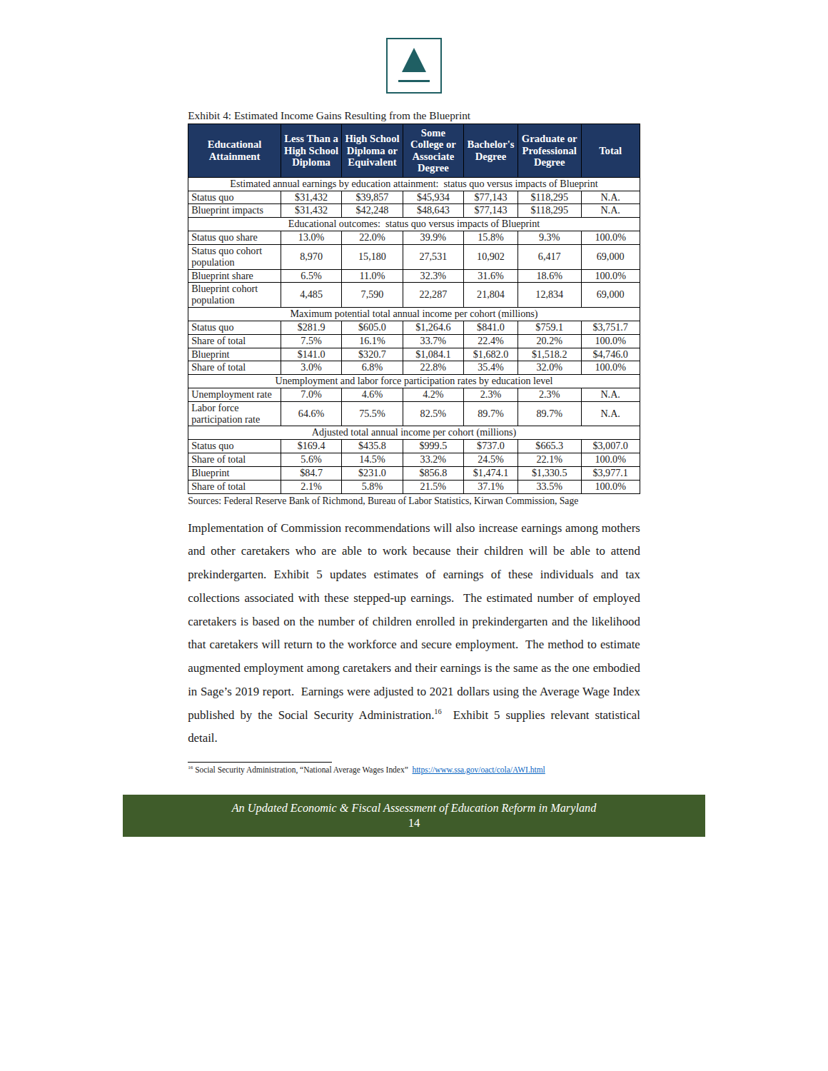Exhibit 4: Estimated Income Gains Resulting from the Blueprint
| Educational Attainment | Less Than a High School Diploma | High School Diploma or Equivalent | Some College or Associate Degree | Bachelor's Degree | Graduate or Professional Degree | Total |
| --- | --- | --- | --- | --- | --- | --- |
| Estimated annual earnings by education attainment: status quo versus impacts of Blueprint |
| Status quo | $31,432 | $39,857 | $45,934 | $77,143 | $118,295 | N.A. |
| Blueprint impacts | $31,432 | $42,248 | $48,643 | $77,143 | $118,295 | N.A. |
| Educational outcomes: status quo versus impacts of Blueprint |
| Status quo share | 13.0% | 22.0% | 39.9% | 15.8% | 9.3% | 100.0% |
| Status quo cohort population | 8,970 | 15,180 | 27,531 | 10,902 | 6,417 | 69,000 |
| Blueprint share | 6.5% | 11.0% | 32.3% | 31.6% | 18.6% | 100.0% |
| Blueprint cohort population | 4,485 | 7,590 | 22,287 | 21,804 | 12,834 | 69,000 |
| Maximum potential total annual income per cohort (millions) |
| Status quo | $281.9 | $605.0 | $1,264.6 | $841.0 | $759.1 | $3,751.7 |
| Share of total | 7.5% | 16.1% | 33.7% | 22.4% | 20.2% | 100.0% |
| Blueprint | $141.0 | $320.7 | $1,084.1 | $1,682.0 | $1,518.2 | $4,746.0 |
| Share of total | 3.0% | 6.8% | 22.8% | 35.4% | 32.0% | 100.0% |
| Unemployment and labor force participation rates by education level |
| Unemployment rate | 7.0% | 4.6% | 4.2% | 2.3% | 2.3% | N.A. |
| Labor force participation rate | 64.6% | 75.5% | 82.5% | 89.7% | 89.7% | N.A. |
| Adjusted total annual income per cohort (millions) |
| Status quo | $169.4 | $435.8 | $999.5 | $737.0 | $665.3 | $3,007.0 |
| Share of total | 5.6% | 14.5% | 33.2% | 24.5% | 22.1% | 100.0% |
| Blueprint | $84.7 | $231.0 | $856.8 | $1,474.1 | $1,330.5 | $3,977.1 |
| Share of total | 2.1% | 5.8% | 21.5% | 37.1% | 33.5% | 100.0% |
Sources: Federal Reserve Bank of Richmond, Bureau of Labor Statistics, Kirwan Commission, Sage
Implementation of Commission recommendations will also increase earnings among mothers and other caretakers who are able to work because their children will be able to attend prekindergarten. Exhibit 5 updates estimates of earnings of these individuals and tax collections associated with these stepped-up earnings. The estimated number of employed caretakers is based on the number of children enrolled in prekindergarten and the likelihood that caretakers will return to the workforce and secure employment. The method to estimate augmented employment among caretakers and their earnings is the same as the one embodied in Sage’s 2019 report. Earnings were adjusted to 2021 dollars using the Average Wage Index published by the Social Security Administration.16 Exhibit 5 supplies relevant statistical detail.
16 Social Security Administration, “National Average Wages Index” https://www.ssa.gov/oact/cola/AWI.html
An Updated Economic & Fiscal Assessment of Education Reform in Maryland
14